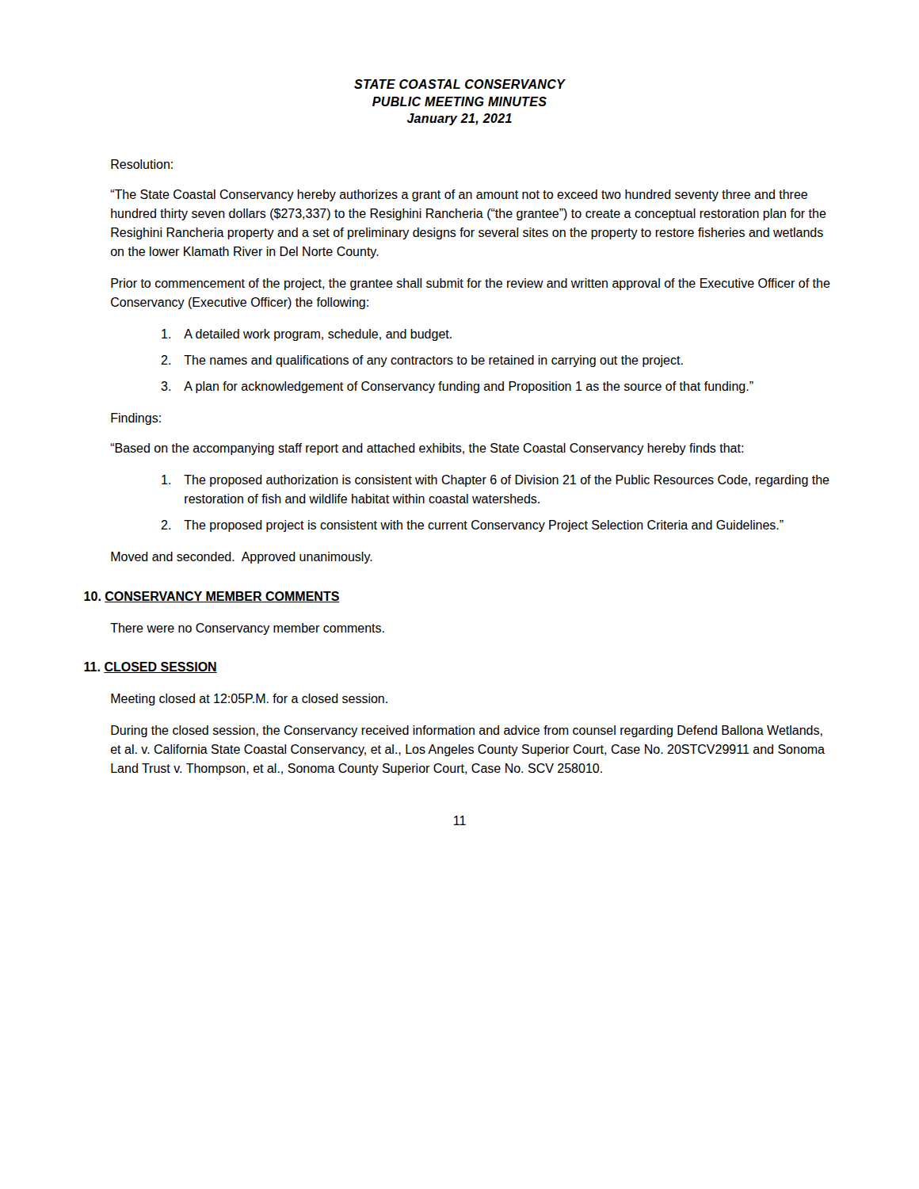STATE COASTAL CONSERVANCY
PUBLIC MEETING MINUTES
January 21, 2021
Resolution:
“The State Coastal Conservancy hereby authorizes a grant of an amount not to exceed two hundred seventy three and three hundred thirty seven dollars ($273,337) to the Resighini Rancheria (“the grantee”) to create a conceptual restoration plan for the Resighini Rancheria property and a set of preliminary designs for several sites on the property to restore fisheries and wetlands on the lower Klamath River in Del Norte County.
Prior to commencement of the project, the grantee shall submit for the review and written approval of the Executive Officer of the Conservancy (Executive Officer) the following:
A detailed work program, schedule, and budget.
The names and qualifications of any contractors to be retained in carrying out the project.
A plan for acknowledgement of Conservancy funding and Proposition 1 as the source of that funding.”
Findings:
“Based on the accompanying staff report and attached exhibits, the State Coastal Conservancy hereby finds that:
The proposed authorization is consistent with Chapter 6 of Division 21 of the Public Resources Code, regarding the restoration of fish and wildlife habitat within coastal watersheds.
The proposed project is consistent with the current Conservancy Project Selection Criteria and Guidelines.”
Moved and seconded. Approved unanimously.
10. CONSERVANCY MEMBER COMMENTS
There were no Conservancy member comments.
11. CLOSED SESSION
Meeting closed at 12:05P.M. for a closed session.
During the closed session, the Conservancy received information and advice from counsel regarding Defend Ballona Wetlands, et al. v. California State Coastal Conservancy, et al., Los Angeles County Superior Court, Case No. 20STCV29911 and Sonoma Land Trust v. Thompson, et al., Sonoma County Superior Court, Case No. SCV 258010.
11